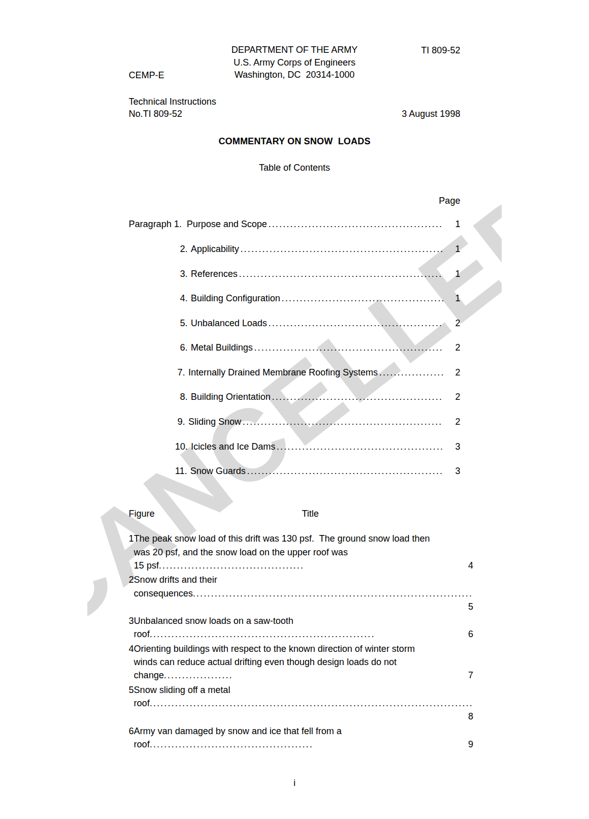CANCELLED
DEPARTMENT OF THE ARMY
U.S. Army Corps of Engineers
Washington, DC 20314-1000
TI 809-52
CEMP-E
Technical Instructions
No.TI 809-52 3 August 1998
COMMENTARY ON SNOW LOADS
Table of Contents
Page
Paragraph 1. Purpose and Scope .......................................................................................... 1
2. Applicability ..................................................................................................... 1
3. References ..................................................................................................... 1
4. Building Configuration ..................................................................................... 1
5. Unbalanced Loads ......................................................................................... 2
6. Metal Buildings ................................................................................................ 2
7. Internally Drained Membrane Roofing Systems ................................................. 2
8. Building Orientation ......................................................................................... 2
9. Sliding Snow ................................................................................................... 2
10. Icicles and Ice Dams ....................................................................................... 3
11. Snow Guards .................................................................................................. 3
Figure
Title
| 1 | The peak snow load of this drift was 130 psf. The ground snow load then was 20 psf, and the snow load on the upper roof was 15 psf ........................................ 4 |
| 2 | Snow drifts and their consequences ............................................................................. 5 |
| 3 | Unbalanced snow loads on a saw-tooth roof .............................................................. 6 |
| 4 | Orienting buildings with respect to the known direction of winter storm winds can reduce actual drifting even though design loads do not change ................... 7 |
| 5 | Snow sliding off a metal roof ......................................................................................... 8 |
| 6 | Army van damaged by snow and ice that fell from a roof ............................................. 9 |
i